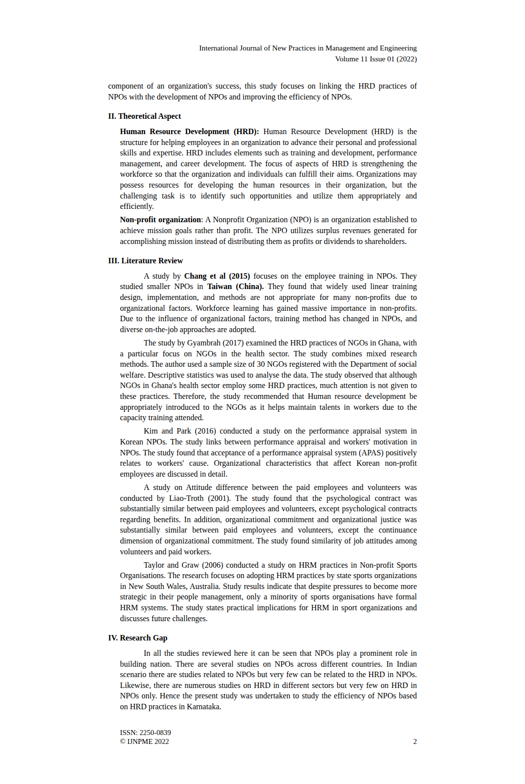International Journal of New Practices in Management and Engineering
Volume 11 Issue 01 (2022)
component of an organization's success, this study focuses on linking the HRD practices of NPOs with the development of NPOs and improving the efficiency of NPOs.
II. Theoretical Aspect
Human Resource Development (HRD): Human Resource Development (HRD) is the structure for helping employees in an organization to advance their personal and professional skills and expertise. HRD includes elements such as training and development, performance management, and career development. The focus of aspects of HRD is strengthening the workforce so that the organization and individuals can fulfill their aims. Organizations may possess resources for developing the human resources in their organization, but the challenging task is to identify such opportunities and utilize them appropriately and efficiently.
Non-profit organization: A Nonprofit Organization (NPO) is an organization established to achieve mission goals rather than profit. The NPO utilizes surplus revenues generated for accomplishing mission instead of distributing them as profits or dividends to shareholders.
III. Literature Review
A study by Chang et al (2015) focuses on the employee training in NPOs. They studied smaller NPOs in Taiwan (China). They found that widely used linear training design, implementation, and methods are not appropriate for many non-profits due to organizational factors. Workforce learning has gained massive importance in non-profits. Due to the influence of organizational factors, training method has changed in NPOs, and diverse on-the-job approaches are adopted.
The study by Gyambrah (2017) examined the HRD practices of NGOs in Ghana, with a particular focus on NGOs in the health sector. The study combines mixed research methods. The author used a sample size of 30 NGOs registered with the Department of social welfare. Descriptive statistics was used to analyse the data. The study observed that although NGOs in Ghana's health sector employ some HRD practices, much attention is not given to these practices. Therefore, the study recommended that Human resource development be appropriately introduced to the NGOs as it helps maintain talents in workers due to the capacity training attended.
Kim and Park (2016) conducted a study on the performance appraisal system in Korean NPOs. The study links between performance appraisal and workers' motivation in NPOs. The study found that acceptance of a performance appraisal system (APAS) positively relates to workers' cause. Organizational characteristics that affect Korean non-profit employees are discussed in detail.
A study on Attitude difference between the paid employees and volunteers was conducted by Liao-Troth (2001). The study found that the psychological contract was substantially similar between paid employees and volunteers, except psychological contracts regarding benefits. In addition, organizational commitment and organizational justice was substantially similar between paid employees and volunteers, except the continuance dimension of organizational commitment. The study found similarity of job attitudes among volunteers and paid workers.
Taylor and Graw (2006) conducted a study on HRM practices in Non-profit Sports Organisations. The research focuses on adopting HRM practices by state sports organizations in New South Wales, Australia. Study results indicate that despite pressures to become more strategic in their people management, only a minority of sports organisations have formal HRM systems. The study states practical implications for HRM in sport organizations and discusses future challenges.
IV. Research Gap
In all the studies reviewed here it can be seen that NPOs play a prominent role in building nation. There are several studies on NPOs across different countries. In Indian scenario there are studies related to NPOs but very few can be related to the HRD in NPOs. Likewise, there are numerous studies on HRD in different sectors but very few on HRD in NPOs only. Hence the present study was undertaken to study the efficiency of NPOs based on HRD practices in Karnataka.
ISSN: 2250-0839
© IJNPME 2022
2